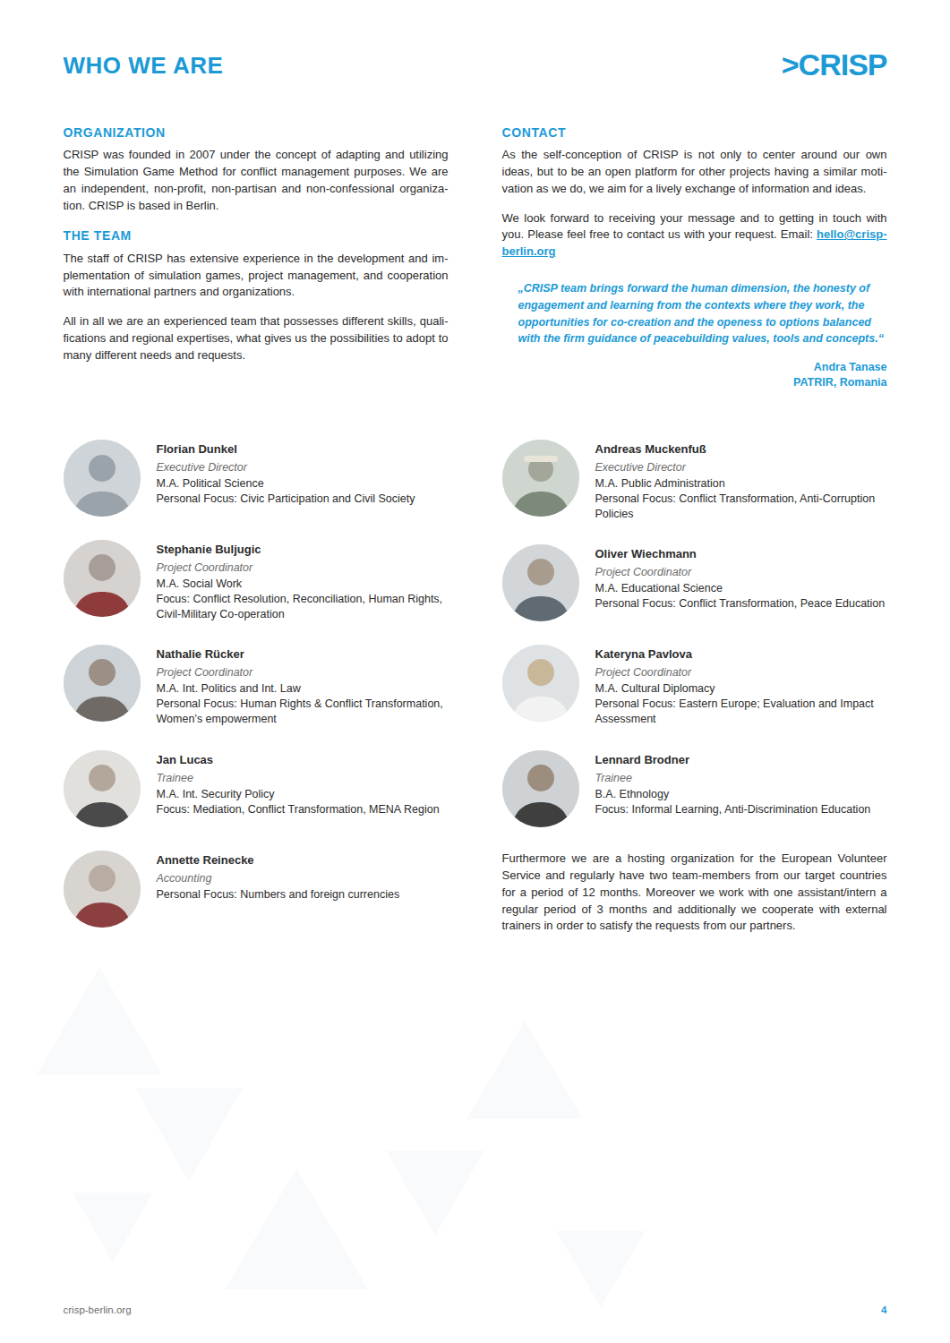WHO WE ARE
>CRISP
Organization
CRISP was founded in 2007 under the concept of adapting and utilizing the Simulation Game Method for conflict management purposes. We are an independent, non-profit, non-partisan and non-confessional organization. CRISP is based in Berlin.
The Team
The staff of CRISP has extensive experience in the development and implementation of simulation games, project management, and cooperation with international partners and organizations.
All in all we are an experienced team that possesses different skills, qualifications and regional expertises, what gives us the possibilities to adopt to many different needs and requests.
Contact
As the self-conception of CRISP is not only to center around our own ideas, but to be an open platform for other projects having a similar motivation as we do, we aim for a lively exchange of information and ideas.
We look forward to receiving your message and to getting in touch with you. Please feel free to contact us with your request. Email: hello@crisp-berlin.org
„CRISP team brings forward the human dimension, the honesty of engagement and learning from the contexts where they work, the opportunities for co-creation and the openess to options balanced with the firm guidance of peacebuilding values, tools and concepts.“
Andra Tanase
PATRIR, Romania
Florian Dunkel
Executive Director
M.A. Political Science
Personal Focus: Civic Participation and Civil Society
Stephanie Buljugic
Project Coordinator
M.A. Social Work
Focus: Conflict Resolution, Reconciliation, Human Rights, Civil-Military Co-operation
Nathalie Rücker
Project Coordinator
M.A. Int. Politics and Int. Law
Personal Focus: Human Rights & Conflict Transformation, Women’s empowerment
Jan Lucas
Trainee
M.A. Int. Security Policy
Focus: Mediation, Conflict Transformation, MENA Region
Annette Reinecke
Accounting
Personal Focus: Numbers and foreign currencies
Andreas Muckenfuß
Executive Director
M.A. Public Administration
Personal Focus: Conflict Transformation, Anti-Corruption Policies
Oliver Wiechmann
Project Coordinator
M.A. Educational Science
Personal Focus: Conflict Transformation, Peace Education
Kateryna Pavlova
Project Coordinator
M.A. Cultural Diplomacy
Personal Focus: Eastern Europe; Evaluation and Impact Assessment
Lennard Brodner
Trainee
B.A. Ethnology
Focus: Informal Learning, Anti-Discrimination Education
Furthermore we are a hosting organization for the European Volunteer Service and regularly have two team-members from our target countries for a period of 12 months. Moreover we work with one assistant/intern a regular period of 3 months and additionally we cooperate with external trainers in order to satisfy the requests from our partners.
crisp-berlin.org 4